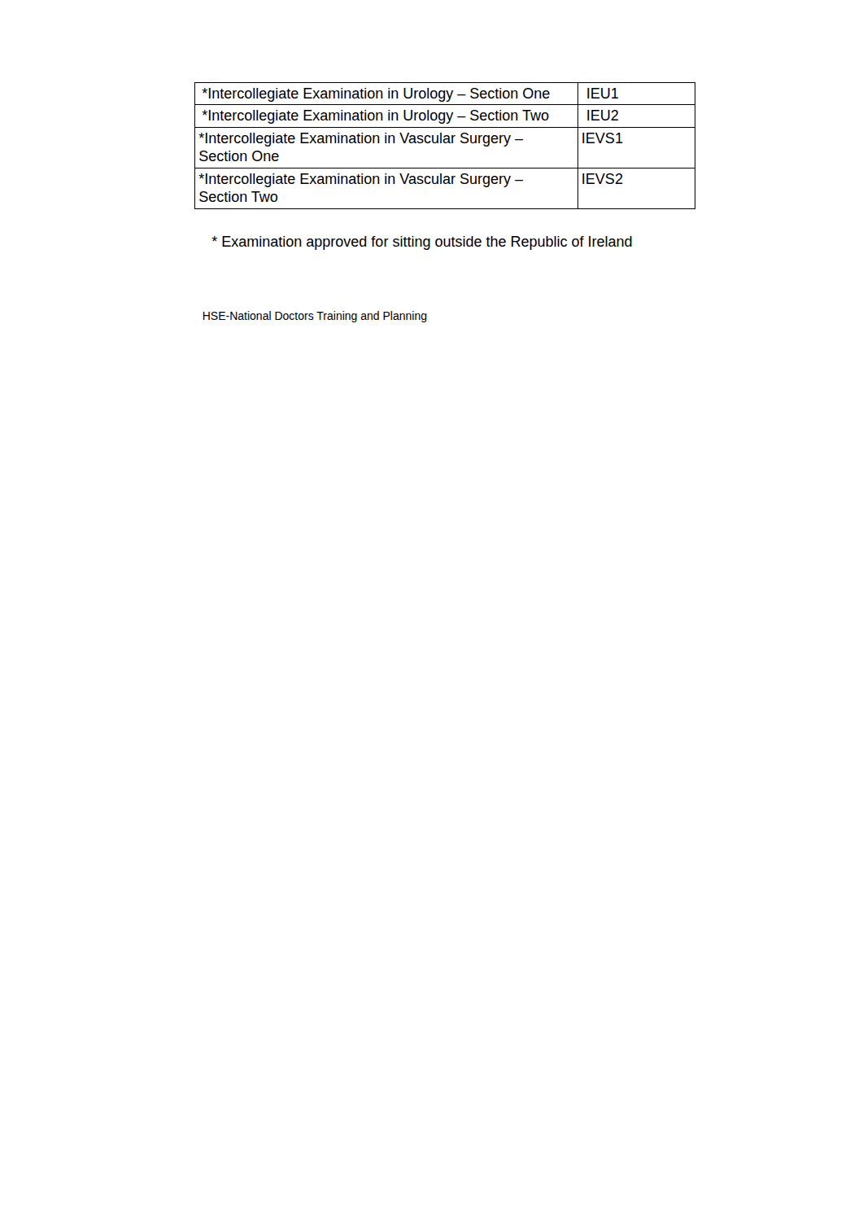| *Intercollegiate Examination in Urology – Section One | IEU1 |
| *Intercollegiate Examination in Urology – Section Two | IEU2 |
| *Intercollegiate Examination in Vascular Surgery – Section One | IEVS1 |
| *Intercollegiate Examination in Vascular Surgery – Section Two | IEVS2 |
* Examination approved for sitting outside the Republic of Ireland
HSE-National Doctors Training and Planning